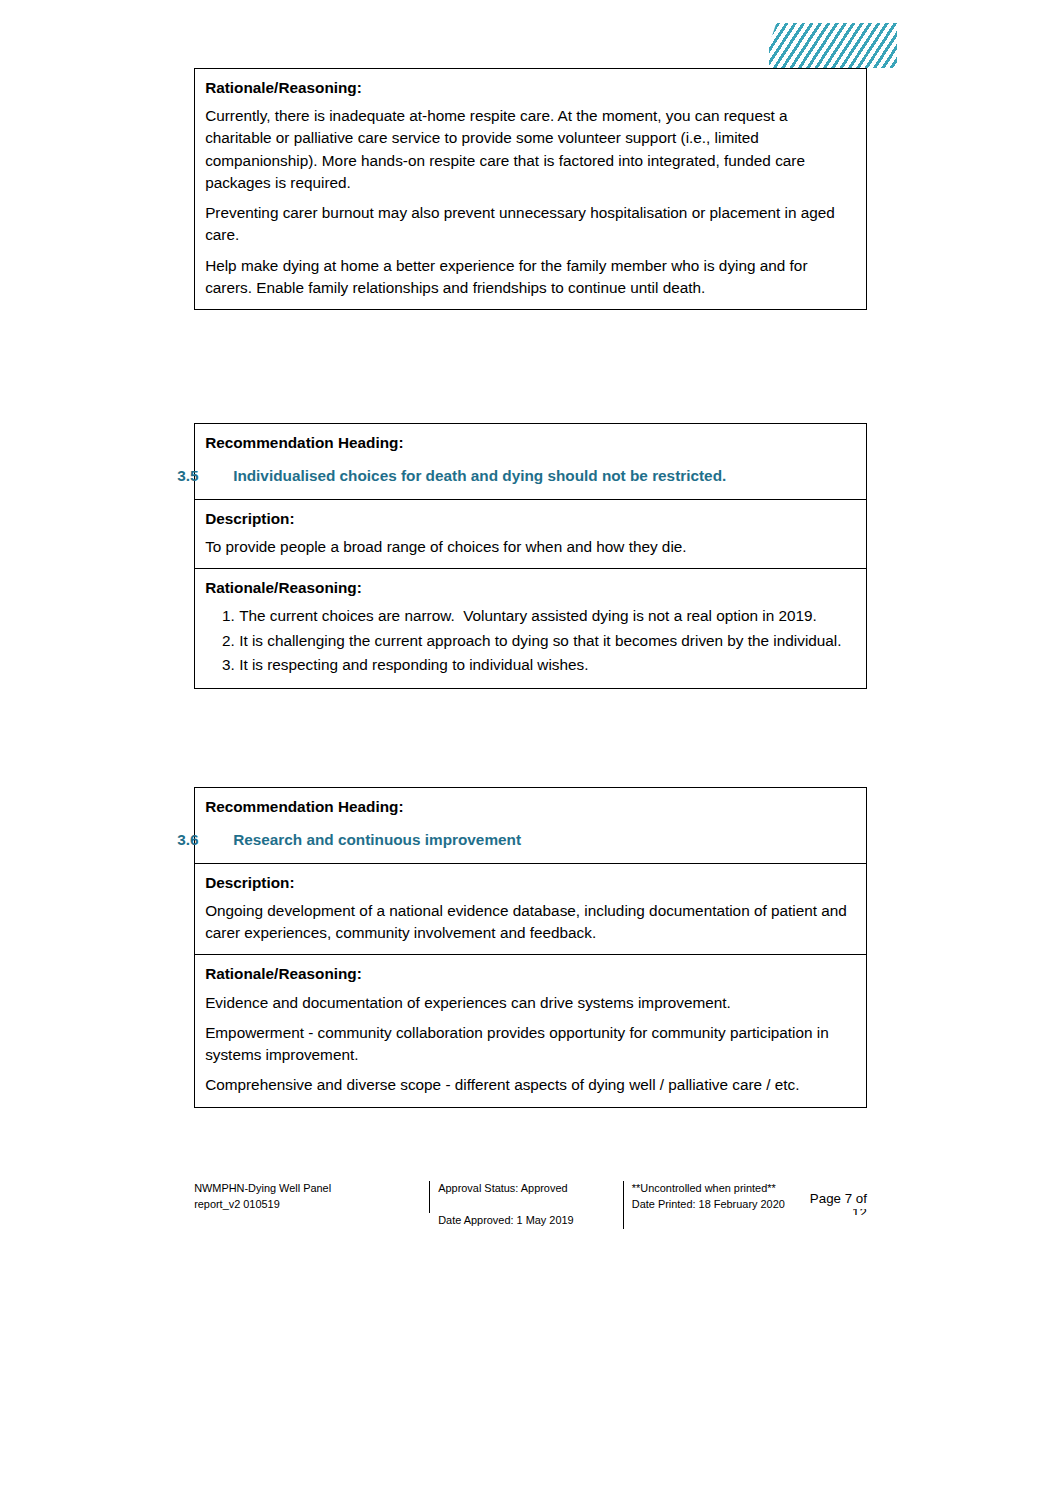Rationale/Reasoning:
Currently, there is inadequate at-home respite care. At the moment, you can request a charitable or palliative care service to provide some volunteer support (i.e., limited companionship). More hands-on respite care that is factored into integrated, funded care packages is required.
Preventing carer burnout may also prevent unnecessary hospitalisation or placement in aged care.
Help make dying at home a better experience for the family member who is dying and for carers. Enable family relationships and friendships to continue until death.
Recommendation Heading:
3.5 Individualised choices for death and dying should not be restricted.
Description:
To provide people a broad range of choices for when and how they die.
Rationale/Reasoning:
The current choices are narrow. Voluntary assisted dying is not a real option in 2019.
It is challenging the current approach to dying so that it becomes driven by the individual.
It is respecting and responding to individual wishes.
Recommendation Heading:
3.6 Research and continuous improvement
Description:
Ongoing development of a national evidence database, including documentation of patient and carer experiences, community involvement and feedback.
Rationale/Reasoning:
Evidence and documentation of experiences can drive systems improvement.
Empowerment - community collaboration provides opportunity for community participation in systems improvement.
Comprehensive and diverse scope - different aspects of dying well / palliative care / etc.
NWMPHN-Dying Well Panel report_v2 010519
Approval Status: Approved Date Approved: 1 May 2019
**Uncontrolled when printed** Date Printed: 18 February 2020 Page 7 of12